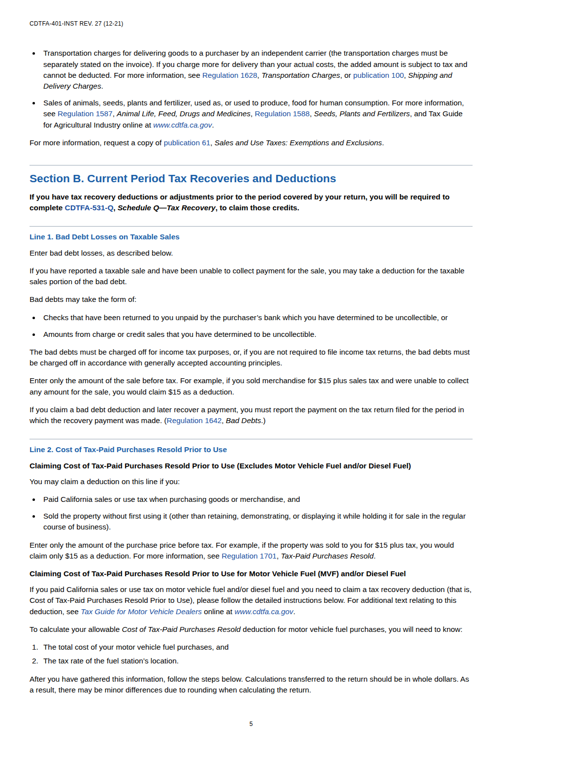CDTFA-401-INST REV. 27 (12-21)
Transportation charges for delivering goods to a purchaser by an independent carrier (the transportation charges must be separately stated on the invoice). If you charge more for delivery than your actual costs, the added amount is subject to tax and cannot be deducted. For more information, see Regulation 1628, Transportation Charges, or publication 100, Shipping and Delivery Charges.
Sales of animals, seeds, plants and fertilizer, used as, or used to produce, food for human consumption. For more information, see Regulation 1587, Animal Life, Feed, Drugs and Medicines, Regulation 1588, Seeds, Plants and Fertilizers, and Tax Guide for Agricultural Industry online at www.cdtfa.ca.gov.
For more information, request a copy of publication 61, Sales and Use Taxes: Exemptions and Exclusions.
Section B. Current Period Tax Recoveries and Deductions
If you have tax recovery deductions or adjustments prior to the period covered by your return, you will be required to complete CDTFA-531-Q, Schedule Q—Tax Recovery, to claim those credits.
Line 1. Bad Debt Losses on Taxable Sales
Enter bad debt losses, as described below.
If you have reported a taxable sale and have been unable to collect payment for the sale, you may take a deduction for the taxable sales portion of the bad debt.
Bad debts may take the form of:
Checks that have been returned to you unpaid by the purchaser’s bank which you have determined to be uncollectible, or
Amounts from charge or credit sales that you have determined to be uncollectible.
The bad debts must be charged off for income tax purposes, or, if you are not required to file income tax returns, the bad debts must be charged off in accordance with generally accepted accounting principles.
Enter only the amount of the sale before tax. For example, if you sold merchandise for $15 plus sales tax and were unable to collect any amount for the sale, you would claim $15 as a deduction.
If you claim a bad debt deduction and later recover a payment, you must report the payment on the tax return filed for the period in which the recovery payment was made. (Regulation 1642, Bad Debts.)
Line 2. Cost of Tax-Paid Purchases Resold Prior to Use
Claiming Cost of Tax-Paid Purchases Resold Prior to Use (Excludes Motor Vehicle Fuel and/or Diesel Fuel)
You may claim a deduction on this line if you:
Paid California sales or use tax when purchasing goods or merchandise, and
Sold the property without first using it (other than retaining, demonstrating, or displaying it while holding it for sale in the regular course of business).
Enter only the amount of the purchase price before tax. For example, if the property was sold to you for $15 plus tax, you would claim only $15 as a deduction. For more information, see Regulation 1701, Tax-Paid Purchases Resold.
Claiming Cost of Tax-Paid Purchases Resold Prior to Use for Motor Vehicle Fuel (MVF) and/or Diesel Fuel
If you paid California sales or use tax on motor vehicle fuel and/or diesel fuel and you need to claim a tax recovery deduction (that is, Cost of Tax-Paid Purchases Resold Prior to Use), please follow the detailed instructions below. For additional text relating to this deduction, see Tax Guide for Motor Vehicle Dealers online at www.cdtfa.ca.gov.
To calculate your allowable Cost of Tax-Paid Purchases Resold deduction for motor vehicle fuel purchases, you will need to know:
The total cost of your motor vehicle fuel purchases, and
The tax rate of the fuel station’s location.
After you have gathered this information, follow the steps below. Calculations transferred to the return should be in whole dollars. As a result, there may be minor differences due to rounding when calculating the return.
5